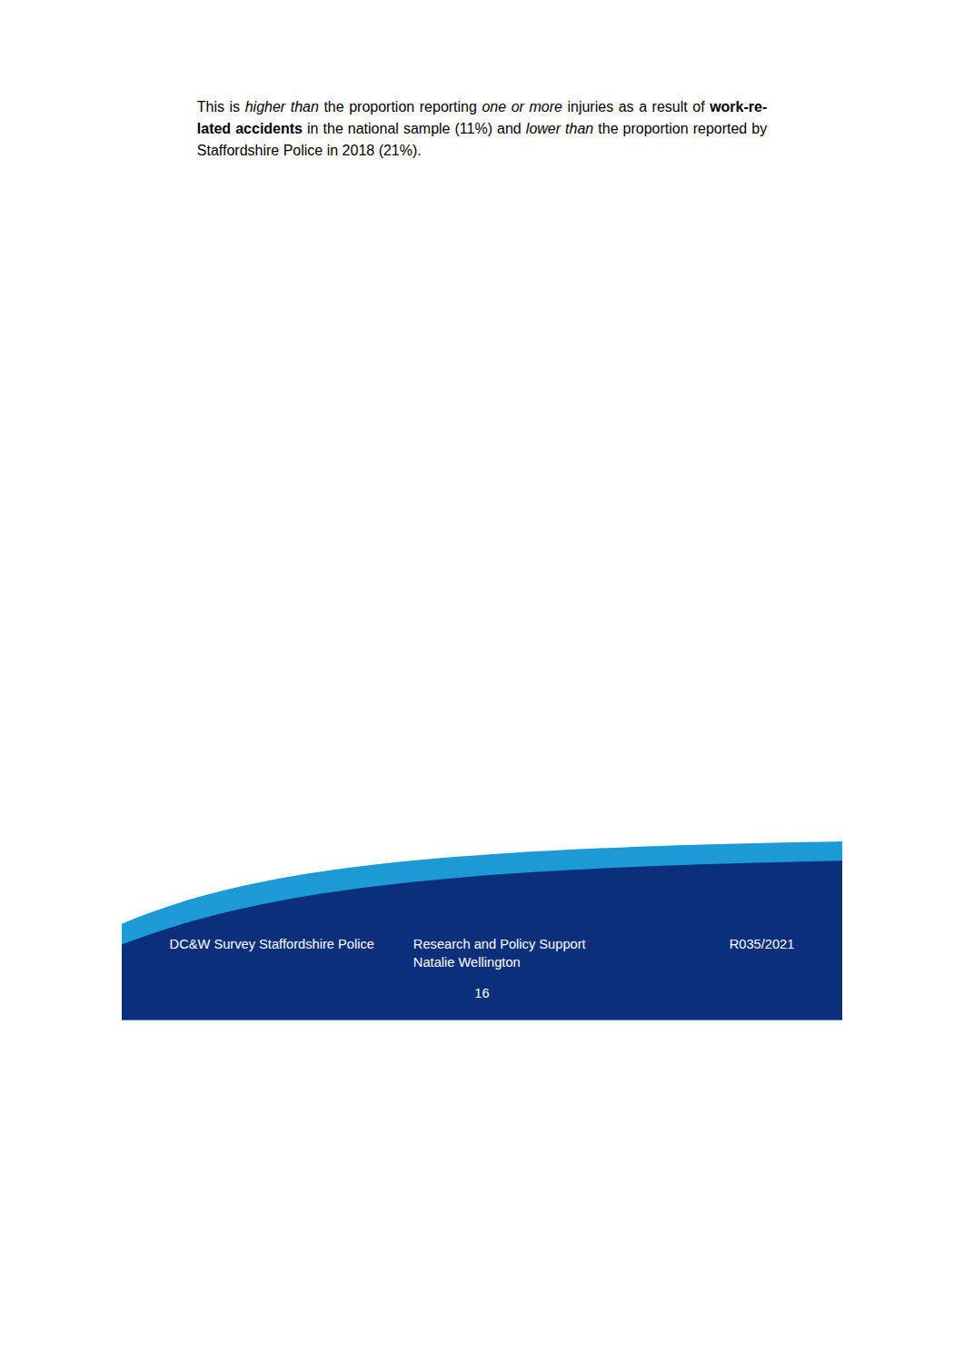This is higher than the proportion reporting one or more injuries as a result of work-related accidents in the national sample (11%) and lower than the proportion reported by Staffordshire Police in 2018 (21%).
DC&W Survey Staffordshire Police
Research and Policy Support
Natalie Wellington
R035/2021
16